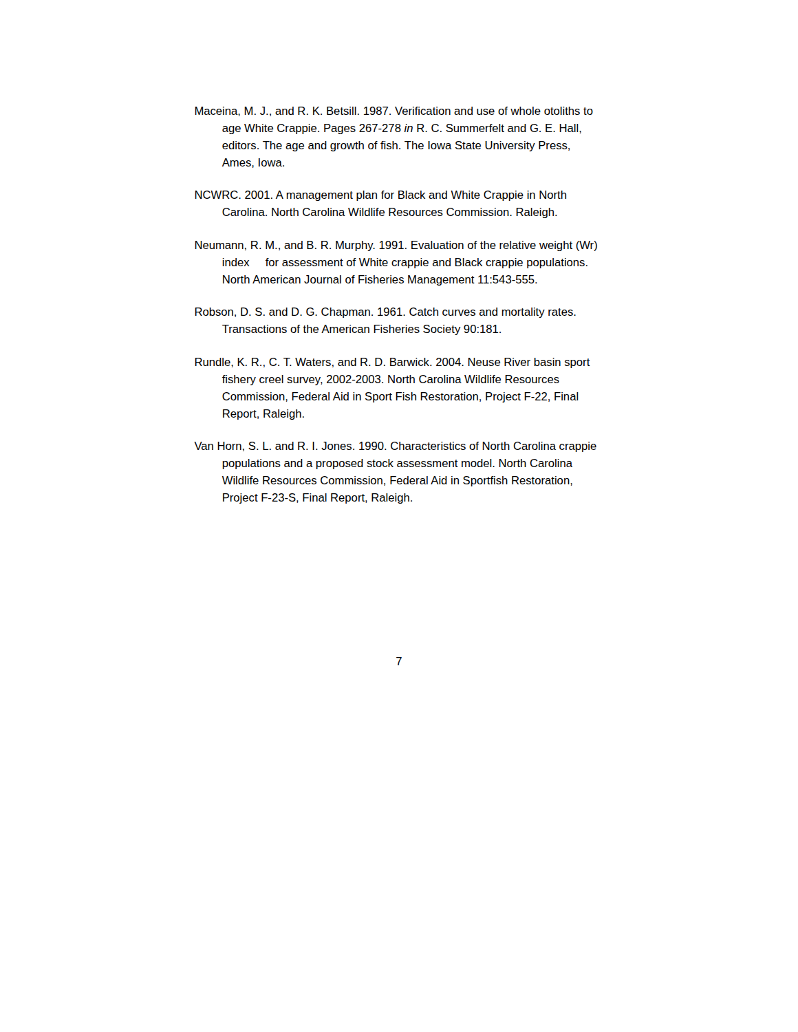Maceina, M. J., and R. K. Betsill. 1987. Verification and use of whole otoliths to age White Crappie. Pages 267-278 in R. C. Summerfelt and G. E. Hall, editors. The age and growth of fish. The Iowa State University Press, Ames, Iowa.
NCWRC. 2001. A management plan for Black and White Crappie in North Carolina. North Carolina Wildlife Resources Commission. Raleigh.
Neumann, R. M., and B. R. Murphy. 1991. Evaluation of the relative weight (Wr) index for assessment of White crappie and Black crappie populations. North American Journal of Fisheries Management 11:543-555.
Robson, D. S. and D. G. Chapman. 1961. Catch curves and mortality rates. Transactions of the American Fisheries Society 90:181.
Rundle, K. R., C. T. Waters, and R. D. Barwick. 2004. Neuse River basin sport fishery creel survey, 2002-2003. North Carolina Wildlife Resources Commission, Federal Aid in Sport Fish Restoration, Project F-22, Final Report, Raleigh.
Van Horn, S. L. and R. I. Jones. 1990. Characteristics of North Carolina crappie populations and a proposed stock assessment model. North Carolina Wildlife Resources Commission, Federal Aid in Sportfish Restoration, Project F-23-S, Final Report, Raleigh.
7